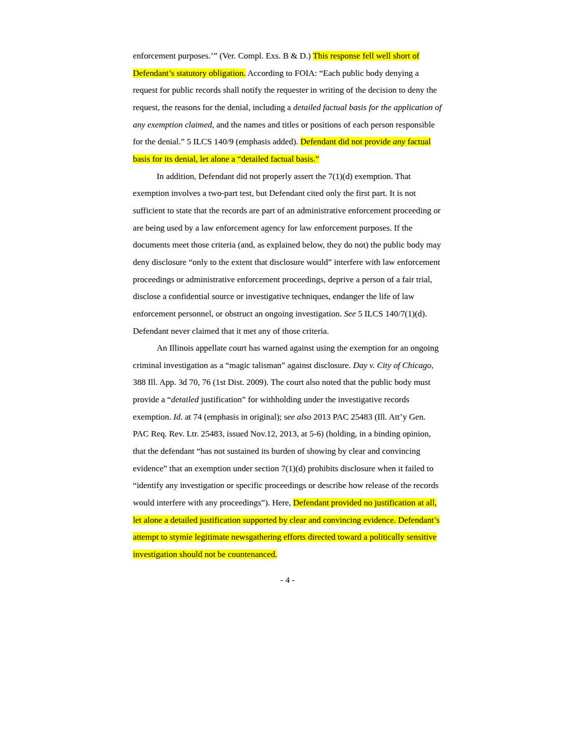enforcement purposes.’” (Ver. Compl. Exs. B & D.) This response fell well short of Defendant’s statutory obligation. According to FOIA: “Each public body denying a request for public records shall notify the requester in writing of the decision to deny the request, the reasons for the denial, including a detailed factual basis for the application of any exemption claimed, and the names and titles or positions of each person responsible for the denial.” 5 ILCS 140/9 (emphasis added). Defendant did not provide any factual basis for its denial, let alone a “detailed factual basis.”
In addition, Defendant did not properly assert the 7(1)(d) exemption. That exemption involves a two-part test, but Defendant cited only the first part. It is not sufficient to state that the records are part of an administrative enforcement proceeding or are being used by a law enforcement agency for law enforcement purposes. If the documents meet those criteria (and, as explained below, they do not) the public body may deny disclosure “only to the extent that disclosure would” interfere with law enforcement proceedings or administrative enforcement proceedings, deprive a person of a fair trial, disclose a confidential source or investigative techniques, endanger the life of law enforcement personnel, or obstruct an ongoing investigation. See 5 ILCS 140/7(1)(d). Defendant never claimed that it met any of those criteria.
An Illinois appellate court has warned against using the exemption for an ongoing criminal investigation as a “magic talisman” against disclosure. Day v. City of Chicago, 388 Ill. App. 3d 70, 76 (1st Dist. 2009). The court also noted that the public body must provide a “detailed justification” for withholding under the investigative records exemption. Id. at 74 (emphasis in original); see also 2013 PAC 25483 (Ill. Att’y Gen. PAC Req. Rev. Ltr. 25483, issued Nov.12, 2013, at 5-6) (holding, in a binding opinion, that the defendant “has not sustained its burden of showing by clear and convincing evidence” that an exemption under section 7(1)(d) prohibits disclosure when it failed to “identify any investigation or specific proceedings or describe how release of the records would interfere with any proceedings”). Here, Defendant provided no justification at all, let alone a detailed justification supported by clear and convincing evidence. Defendant’s attempt to stymie legitimate newsgathering efforts directed toward a politically sensitive investigation should not be countenanced.
- 4 -